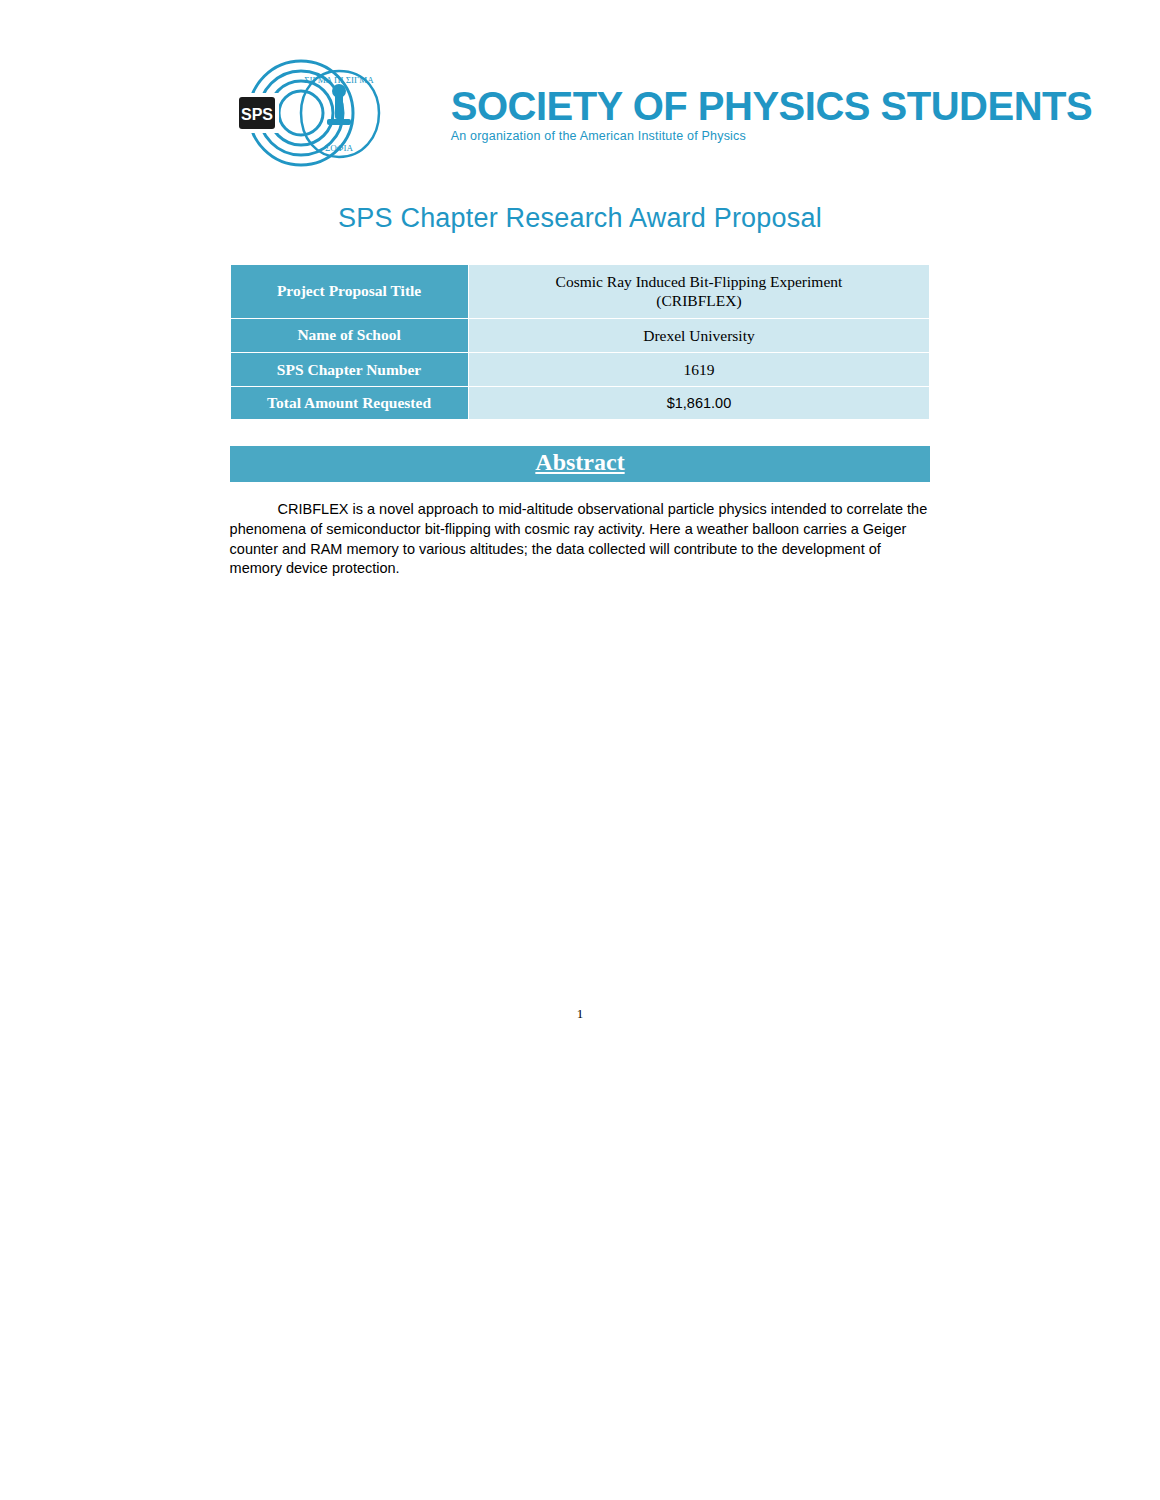SPS ΣΙΓΜΑ ΠΙ ΣΙΓΜΑ ΣΟΦΙΑ
SOCIETY OF PHYSICS STUDENTS
An organization of the American Institute of Physics
SPS Chapter Research Award Proposal
| Project Proposal Title | Cosmic Ray Induced Bit-Flipping Experiment (CRIBFLEX) |
| Name of School | Drexel University |
| SPS Chapter Number | 1619 |
| Total Amount Requested | $1,861.00 |
Abstract
CRIBFLEX is a novel approach to mid-altitude observational particle physics intended to correlate the phenomena of semiconductor bit-flipping with cosmic ray activity. Here a weather balloon carries a Geiger counter and RAM memory to various altitudes; the data collected will contribute to the development of memory device protection.
1